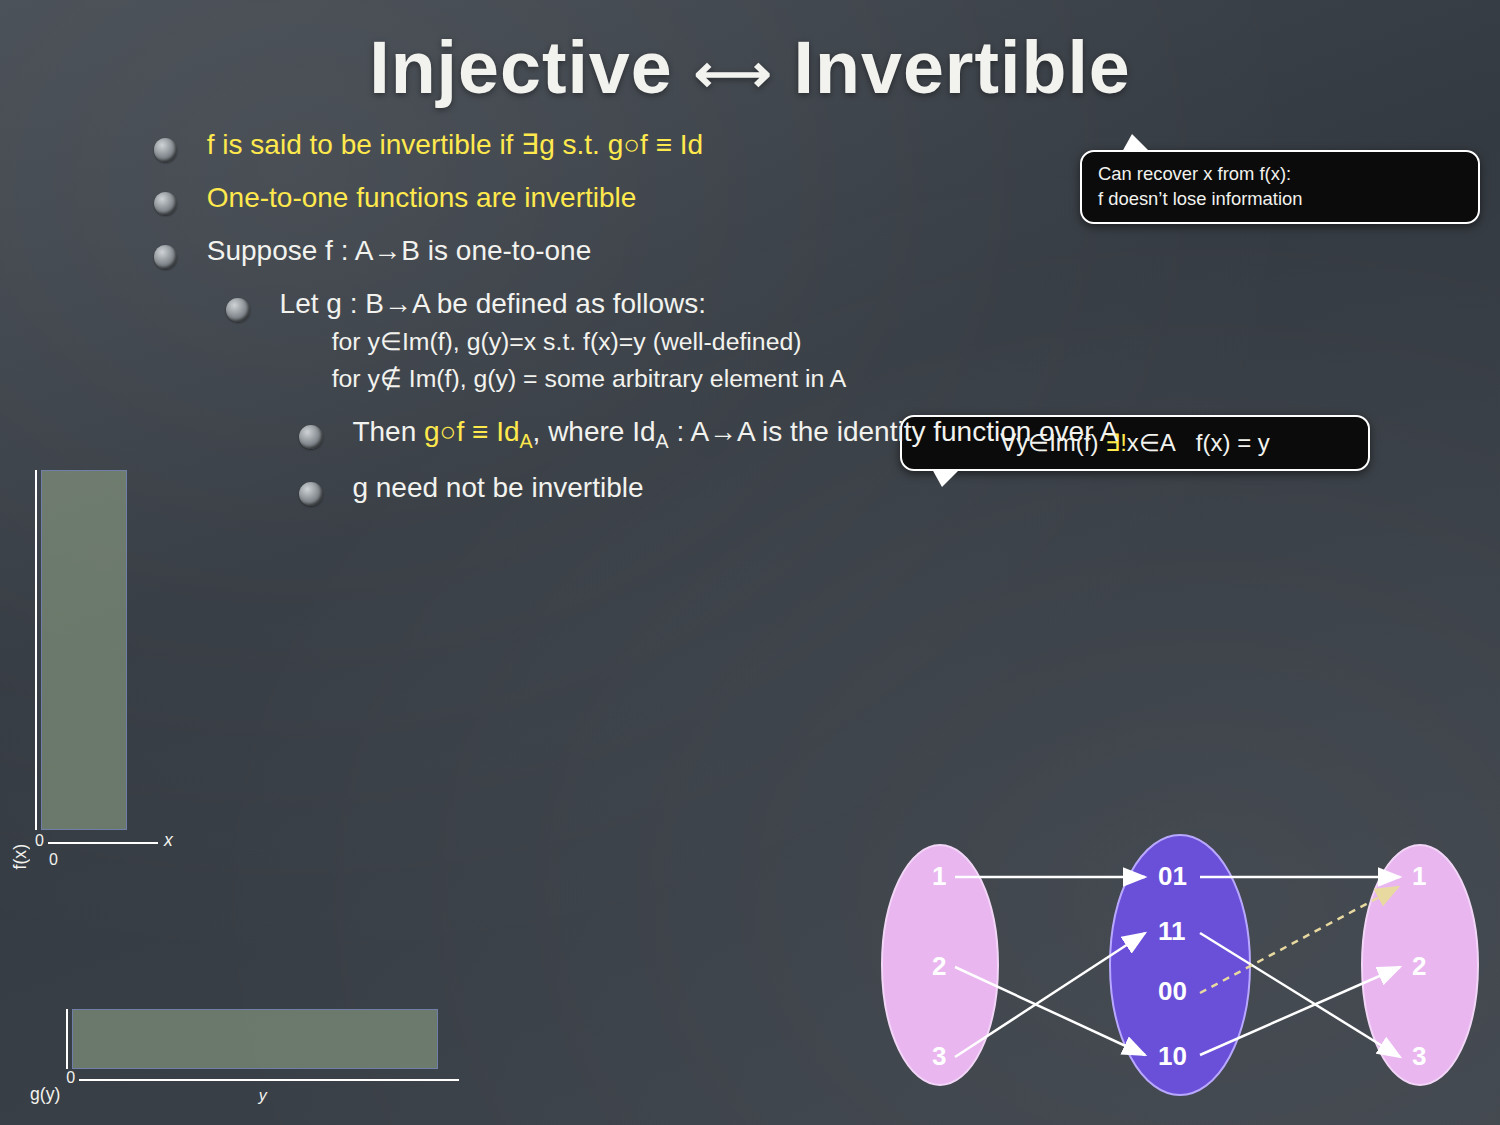Injective ⟷ Invertible
Can recover x from f(x):
f doesn’t lose information
∀y∈Im(f) ∃!x∈A f(x) = y
f is said to be invertible if ∃g s.t. g○f ≡ Id
One-to-one functions are invertible
Suppose f : A→B is one-to-one
Let g : B→A be defined as follows:
for y∈Im(f), g(y)=x s.t. f(x)=y (well-defined)
for y∉ Im(f), g(y) = some arbitrary element in A
Then g○f ≡ IdA, where IdA : A→A is the identity function over A
g need not be invertible
f(x)
0
x
0
g(y)
0
y
1 2 3 01 11 00 10 1 2 3